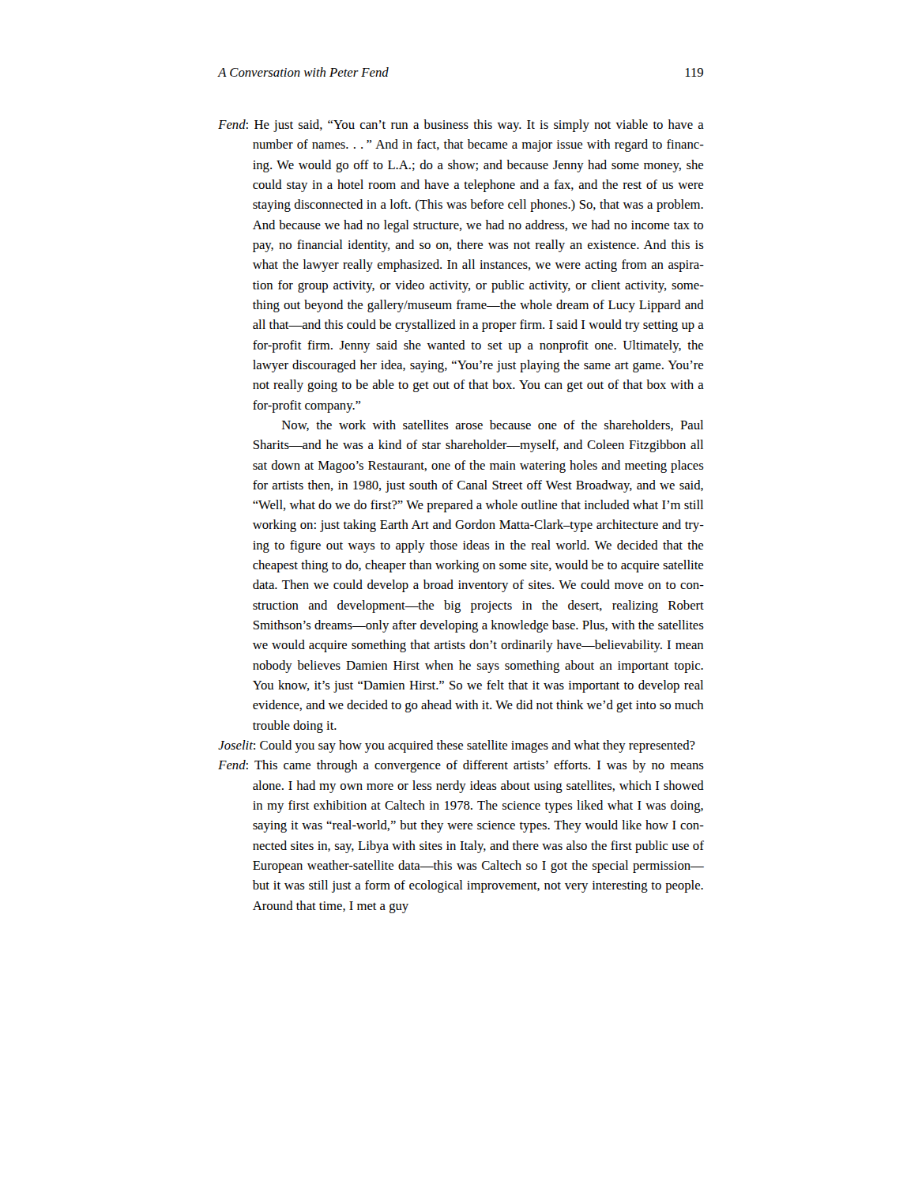A Conversation with Peter Fend 119
Fend: He just said, “You can’t run a business this way. It is simply not viable to have a number of names. . . ” And in fact, that became a major issue with regard to financing. We would go off to L.A.; do a show; and because Jenny had some money, she could stay in a hotel room and have a telephone and a fax, and the rest of us were staying disconnected in a loft. (This was before cell phones.) So, that was a problem. And because we had no legal structure, we had no address, we had no income tax to pay, no financial identity, and so on, there was not really an existence. And this is what the lawyer really emphasized. In all instances, we were acting from an aspiration for group activity, or video activity, or public activity, or client activity, something out beyond the gallery/museum frame—the whole dream of Lucy Lippard and all that—and this could be crystallized in a proper firm. I said I would try setting up a for-profit firm. Jenny said she wanted to set up a nonprofit one. Ultimately, the lawyer discouraged her idea, saying, “You’re just playing the same art game. You’re not really going to be able to get out of that box. You can get out of that box with a for-profit company.”
Now, the work with satellites arose because one of the shareholders, Paul Sharits—and he was a kind of star shareholder—myself, and Coleen Fitzgibbon all sat down at Magoo’s Restaurant, one of the main watering holes and meeting places for artists then, in 1980, just south of Canal Street off West Broadway, and we said, “Well, what do we do first?” We prepared a whole outline that included what I’m still working on: just taking Earth Art and Gordon Matta-Clark–type architecture and trying to figure out ways to apply those ideas in the real world. We decided that the cheapest thing to do, cheaper than working on some site, would be to acquire satellite data. Then we could develop a broad inventory of sites. We could move on to construction and development—the big projects in the desert, realizing Robert Smithson’s dreams—only after developing a knowledge base. Plus, with the satellites we would acquire something that artists don’t ordinarily have—believability. I mean nobody believes Damien Hirst when he says something about an important topic. You know, it’s just “Damien Hirst.” So we felt that it was important to develop real evidence, and we decided to go ahead with it. We did not think we’d get into so much trouble doing it.
Joselit: Could you say how you acquired these satellite images and what they represented?
Fend: This came through a convergence of different artists’ efforts. I was by no means alone. I had my own more or less nerdy ideas about using satellites, which I showed in my first exhibition at Caltech in 1978. The science types liked what I was doing, saying it was “real-world,” but they were science types. They would like how I connected sites in, say, Libya with sites in Italy, and there was also the first public use of European weather-satellite data—this was Caltech so I got the special permission—but it was still just a form of ecological improvement, not very interesting to people. Around that time, I met a guy